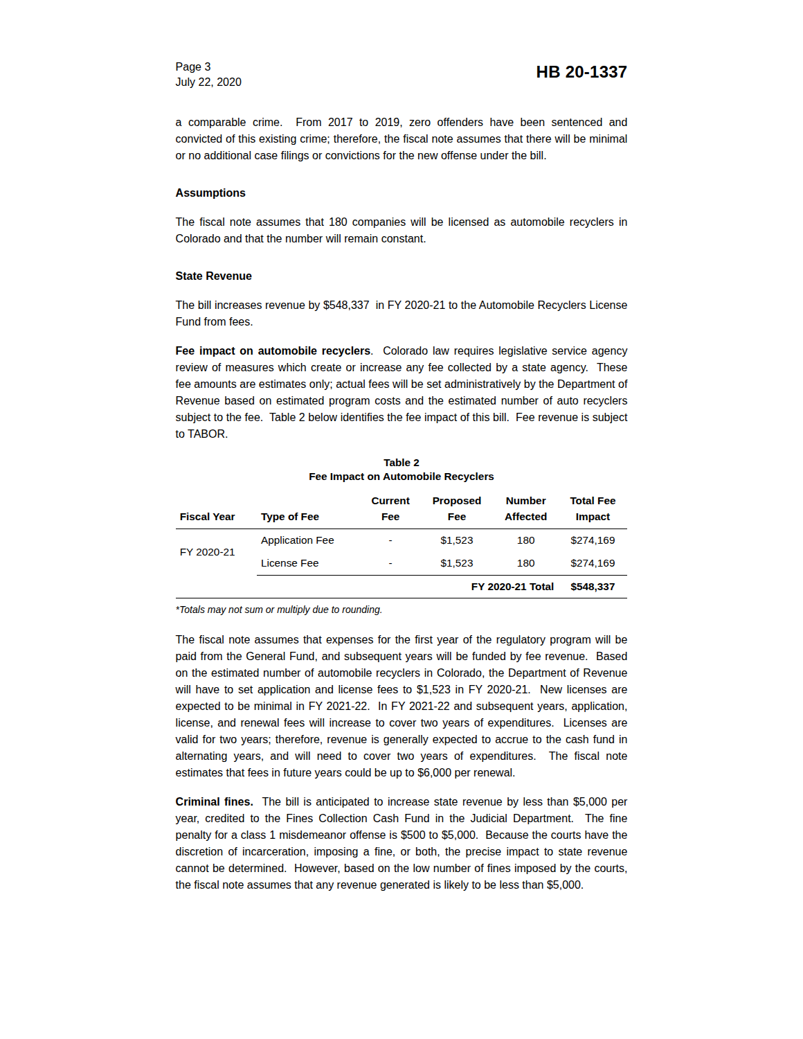Page 3
July 22, 2020
HB 20-1337
a comparable crime. From 2017 to 2019, zero offenders have been sentenced and convicted of this existing crime; therefore, the fiscal note assumes that there will be minimal or no additional case filings or convictions for the new offense under the bill.
Assumptions
The fiscal note assumes that 180 companies will be licensed as automobile recyclers in Colorado and that the number will remain constant.
State Revenue
The bill increases revenue by $548,337 in FY 2020-21 to the Automobile Recyclers License Fund from fees.
Fee impact on automobile recyclers. Colorado law requires legislative service agency review of measures which create or increase any fee collected by a state agency. These fee amounts are estimates only; actual fees will be set administratively by the Department of Revenue based on estimated program costs and the estimated number of auto recyclers subject to the fee. Table 2 below identifies the fee impact of this bill. Fee revenue is subject to TABOR.
Table 2 Fee Impact on Automobile Recyclers
| Fiscal Year | Type of Fee | Current Fee | Proposed Fee | Number Affected | Total Fee Impact |
| --- | --- | --- | --- | --- | --- |
| FY 2020-21 | Application Fee | - | $1,523 | 180 | $274,169 |
| License Fee | - | $1,523 | 180 | $274,169 |
| FY 2020-21 Total | $548,337 |
*Totals may not sum or multiply due to rounding.
The fiscal note assumes that expenses for the first year of the regulatory program will be paid from the General Fund, and subsequent years will be funded by fee revenue. Based on the estimated number of automobile recyclers in Colorado, the Department of Revenue will have to set application and license fees to $1,523 in FY 2020-21. New licenses are expected to be minimal in FY 2021-22. In FY 2021-22 and subsequent years, application, license, and renewal fees will increase to cover two years of expenditures. Licenses are valid for two years; therefore, revenue is generally expected to accrue to the cash fund in alternating years, and will need to cover two years of expenditures. The fiscal note estimates that fees in future years could be up to $6,000 per renewal.
Criminal fines. The bill is anticipated to increase state revenue by less than $5,000 per year, credited to the Fines Collection Cash Fund in the Judicial Department. The fine penalty for a class 1 misdemeanor offense is $500 to $5,000. Because the courts have the discretion of incarceration, imposing a fine, or both, the precise impact to state revenue cannot be determined. However, based on the low number of fines imposed by the courts, the fiscal note assumes that any revenue generated is likely to be less than $5,000.